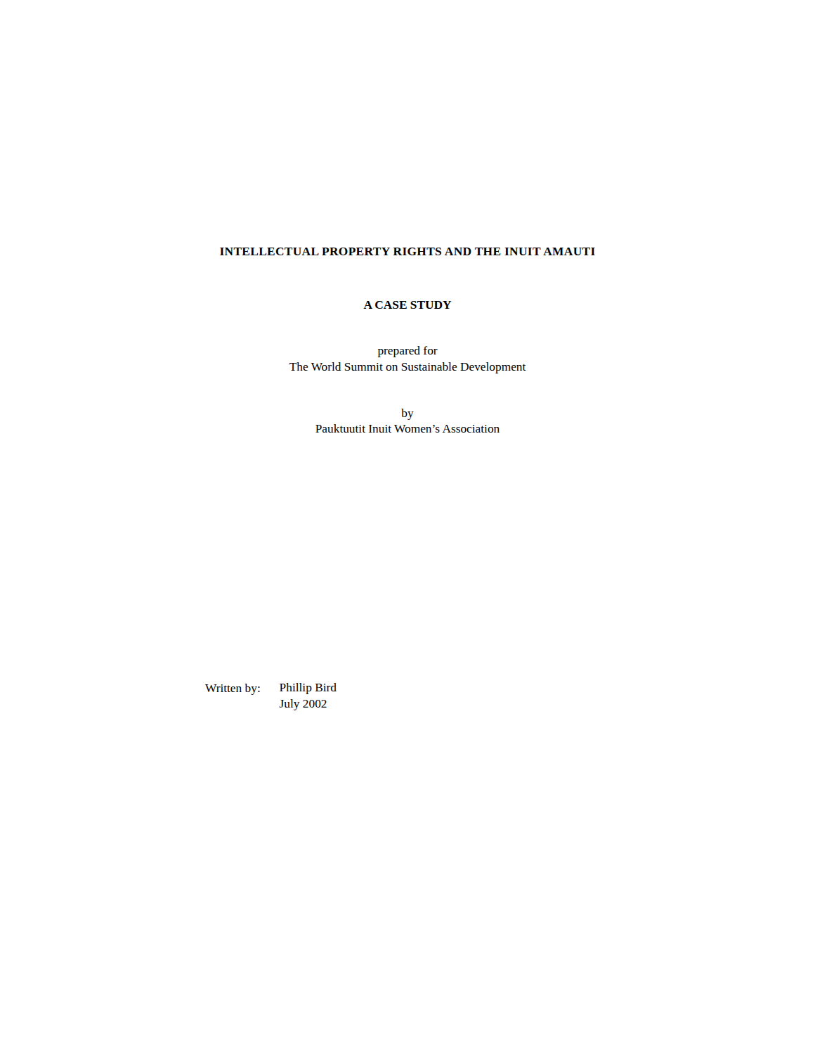Intellectual Property Rights and the Inuit Amauti
A Case Study
prepared for
The World Summit on Sustainable Development
by
Pauktuutit Inuit Women’s Association
| Written by: | Phillip Bird July 2002 |